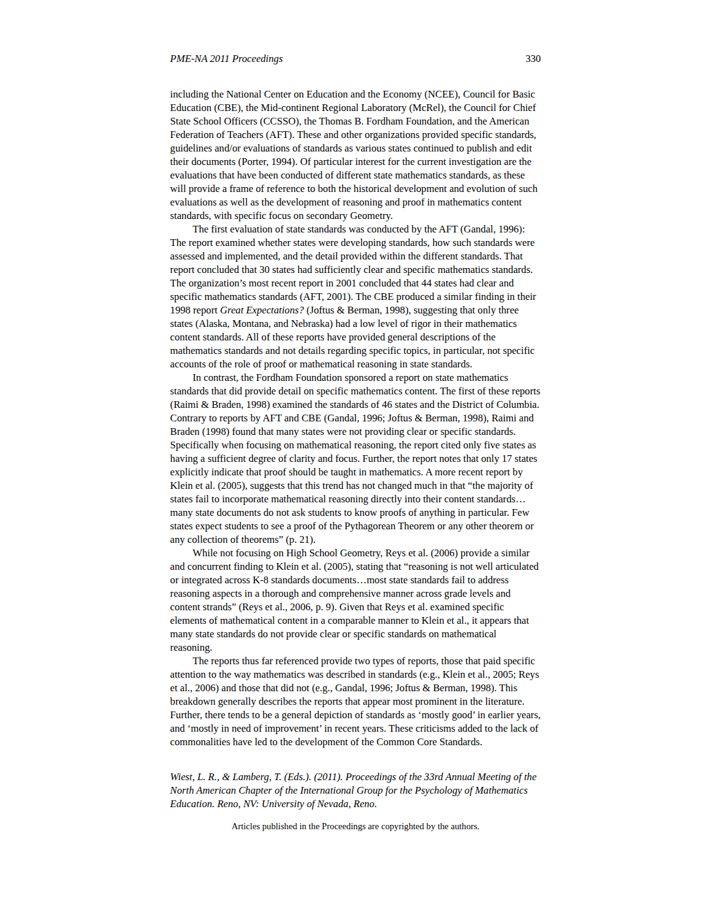PME-NA 2011 Proceedings 330
including the National Center on Education and the Economy (NCEE), Council for Basic Education (CBE), the Mid-continent Regional Laboratory (McRel), the Council for Chief State School Officers (CCSSO), the Thomas B. Fordham Foundation, and the American Federation of Teachers (AFT). These and other organizations provided specific standards, guidelines and/or evaluations of standards as various states continued to publish and edit their documents (Porter, 1994). Of particular interest for the current investigation are the evaluations that have been conducted of different state mathematics standards, as these will provide a frame of reference to both the historical development and evolution of such evaluations as well as the development of reasoning and proof in mathematics content standards, with specific focus on secondary Geometry.
The first evaluation of state standards was conducted by the AFT (Gandal, 1996): The report examined whether states were developing standards, how such standards were assessed and implemented, and the detail provided within the different standards. That report concluded that 30 states had sufficiently clear and specific mathematics standards. The organization’s most recent report in 2001 concluded that 44 states had clear and specific mathematics standards (AFT, 2001). The CBE produced a similar finding in their 1998 report Great Expectations? (Joftus & Berman, 1998), suggesting that only three states (Alaska, Montana, and Nebraska) had a low level of rigor in their mathematics content standards. All of these reports have provided general descriptions of the mathematics standards and not details regarding specific topics, in particular, not specific accounts of the role of proof or mathematical reasoning in state standards.
In contrast, the Fordham Foundation sponsored a report on state mathematics standards that did provide detail on specific mathematics content. The first of these reports (Raimi & Braden, 1998) examined the standards of 46 states and the District of Columbia. Contrary to reports by AFT and CBE (Gandal, 1996; Joftus & Berman, 1998), Raimi and Braden (1998) found that many states were not providing clear or specific standards. Specifically when focusing on mathematical reasoning, the report cited only five states as having a sufficient degree of clarity and focus. Further, the report notes that only 17 states explicitly indicate that proof should be taught in mathematics. A more recent report by Klein et al. (2005), suggests that this trend has not changed much in that “the majority of states fail to incorporate mathematical reasoning directly into their content standards…many state documents do not ask students to know proofs of anything in particular. Few states expect students to see a proof of the Pythagorean Theorem or any other theorem or any collection of theorems” (p. 21).
While not focusing on High School Geometry, Reys et al. (2006) provide a similar and concurrent finding to Klein et al. (2005), stating that “reasoning is not well articulated or integrated across K-8 standards documents…most state standards fail to address reasoning aspects in a thorough and comprehensive manner across grade levels and content strands” (Reys et al., 2006, p. 9). Given that Reys et al. examined specific elements of mathematical content in a comparable manner to Klein et al., it appears that many state standards do not provide clear or specific standards on mathematical reasoning.
The reports thus far referenced provide two types of reports, those that paid specific attention to the way mathematics was described in standards (e.g., Klein et al., 2005; Reys et al., 2006) and those that did not (e.g., Gandal, 1996; Joftus & Berman, 1998). This breakdown generally describes the reports that appear most prominent in the literature. Further, there tends to be a general depiction of standards as ‘mostly good’ in earlier years, and ‘mostly in need of improvement’ in recent years. These criticisms added to the lack of commonalities have led to the development of the Common Core Standards.
Wiest, L. R., & Lamberg, T. (Eds.). (2011). Proceedings of the 33rd Annual Meeting of the North American Chapter of the International Group for the Psychology of Mathematics Education. Reno, NV: University of Nevada, Reno.
Articles published in the Proceedings are copyrighted by the authors.